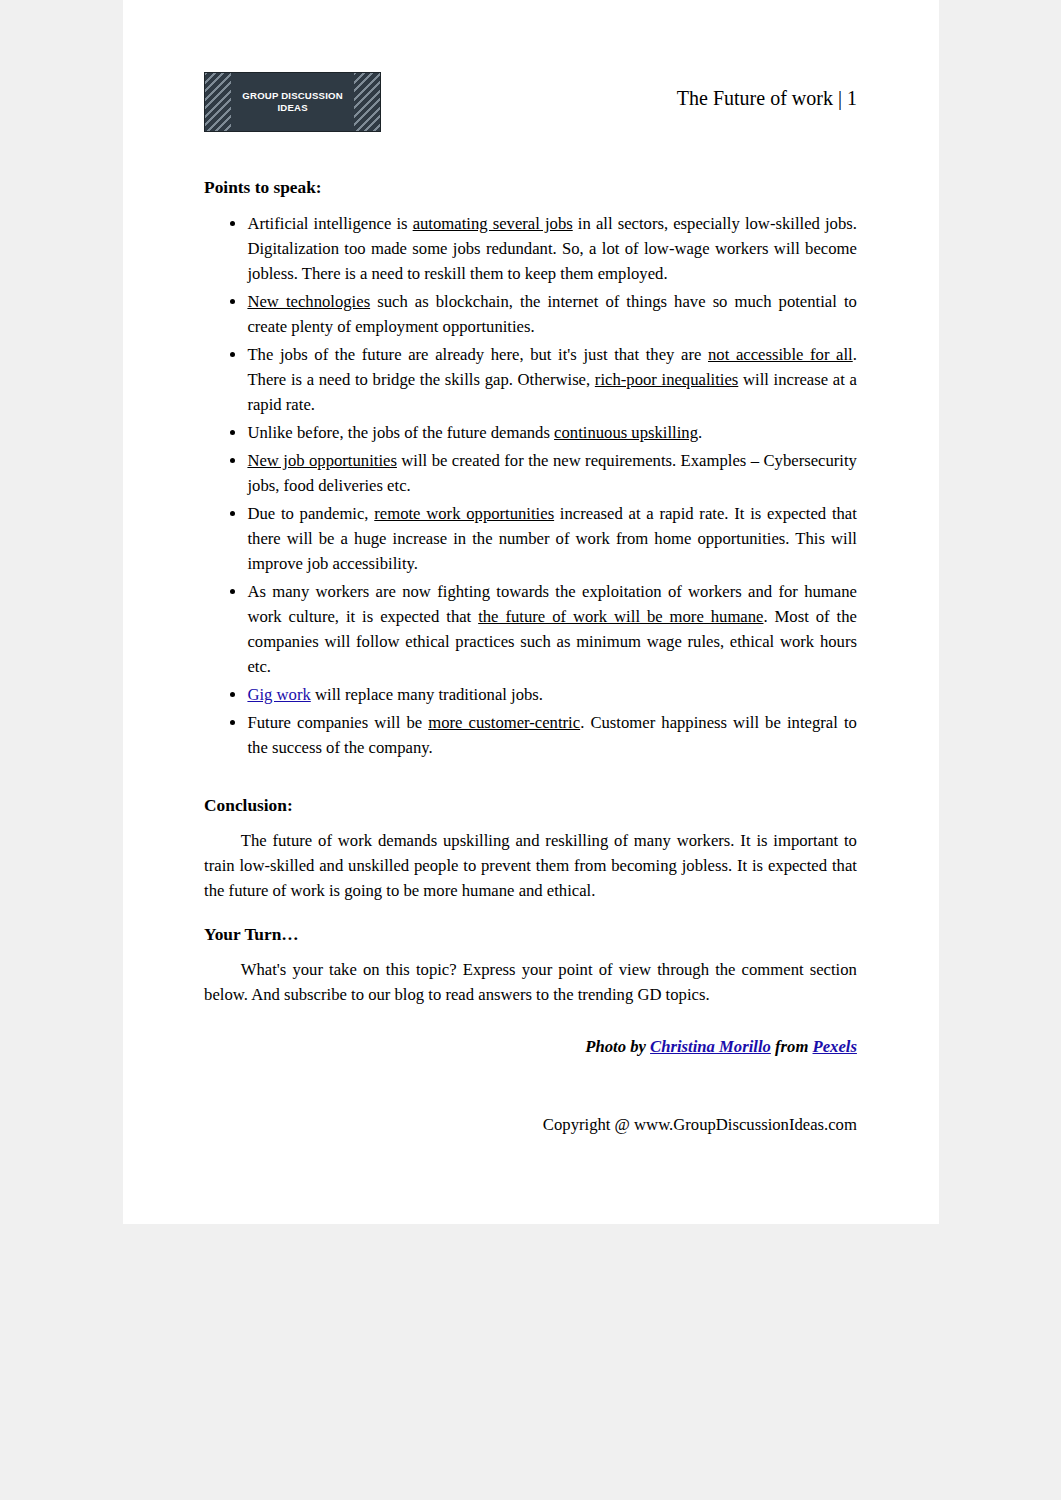GROUP DISCUSSION
IDEAS
The Future of work | 1
Points to speak:
Artificial intelligence is automating several jobs in all sectors, especially low-skilled jobs. Digitalization too made some jobs redundant. So, a lot of low-wage workers will become jobless. There is a need to reskill them to keep them employed.
New technologies such as blockchain, the internet of things have so much potential to create plenty of employment opportunities.
The jobs of the future are already here, but it's just that they are not accessible for all. There is a need to bridge the skills gap. Otherwise, rich-poor inequalities will increase at a rapid rate.
Unlike before, the jobs of the future demands continuous upskilling.
New job opportunities will be created for the new requirements. Examples – Cybersecurity jobs, food deliveries etc.
Due to pandemic, remote work opportunities increased at a rapid rate. It is expected that there will be a huge increase in the number of work from home opportunities. This will improve job accessibility.
As many workers are now fighting towards the exploitation of workers and for humane work culture, it is expected that the future of work will be more humane. Most of the companies will follow ethical practices such as minimum wage rules, ethical work hours etc.
Gig work will replace many traditional jobs.
Future companies will be more customer-centric. Customer happiness will be integral to the success of the company.
Conclusion:
The future of work demands upskilling and reskilling of many workers. It is important to train low-skilled and unskilled people to prevent them from becoming jobless. It is expected that the future of work is going to be more humane and ethical.
Your Turn…
What's your take on this topic? Express your point of view through the comment section below. And subscribe to our blog to read answers to the trending GD topics.
Photo by Christina Morillo from Pexels
Copyright @ www.GroupDiscussionIdeas.com